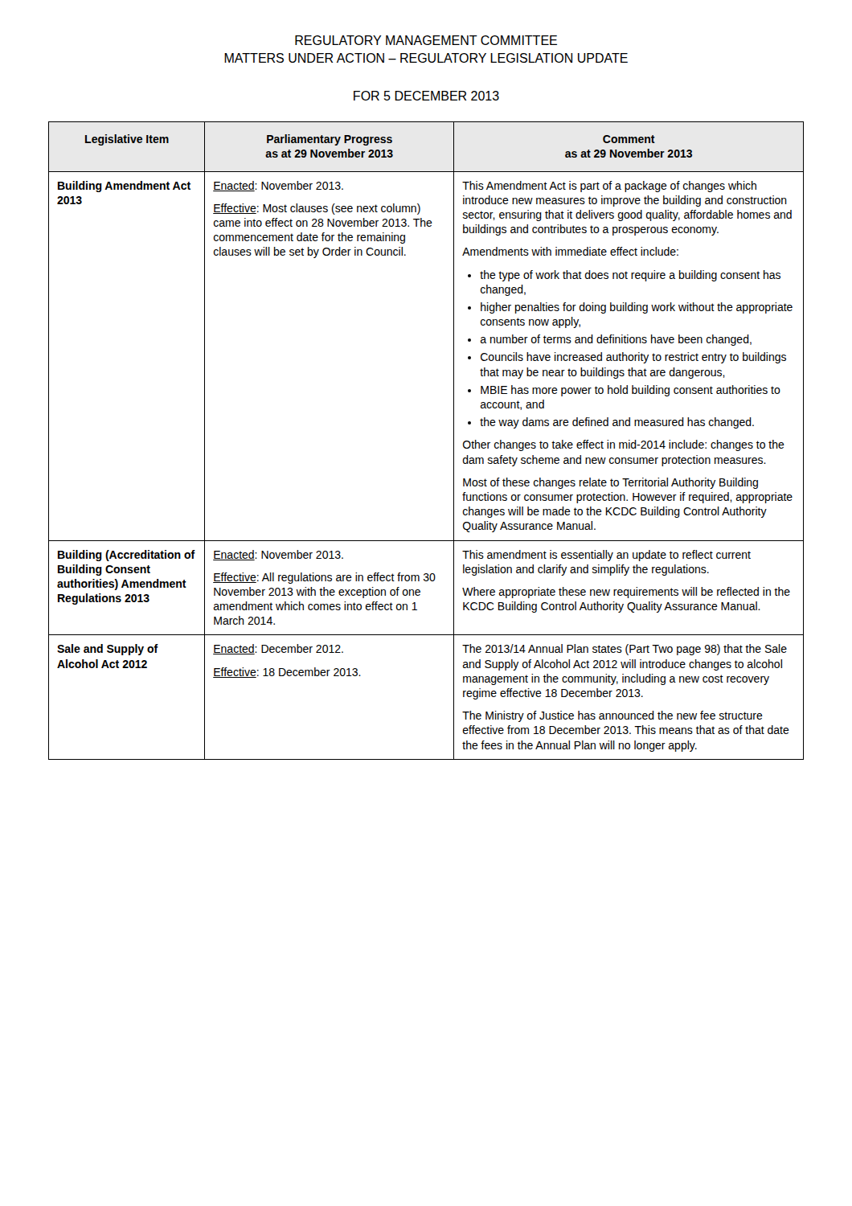REGULATORY MANAGEMENT COMMITTEE
MATTERS UNDER ACTION – REGULATORY LEGISLATION UPDATE
FOR 5 DECEMBER 2013
| Legislative Item | Parliamentary Progress as at 29 November 2013 | Comment as at 29 November 2013 |
| --- | --- | --- |
| Building Amendment Act 2013 | Enacted : November 2013. Effective : Most clauses (see next column) came into effect on 28 November 2013. The commencement date for the remaining clauses will be set by Order in Council. | This Amendment Act is part of a package of changes which introduce new measures to improve the building and construction sector, ensuring that it delivers good quality, affordable homes and buildings and contributes to a prosperous economy. Amendments with immediate effect include: the type of work that does not require a building consent has changed, higher penalties for doing building work without the appropriate consents now apply, a number of terms and definitions have been changed, Councils have increased authority to restrict entry to buildings that may be near to buildings that are dangerous, MBIE has more power to hold building consent authorities to account, and the way dams are defined and measured has changed. Other changes to take effect in mid-2014 include: changes to the dam safety scheme and new consumer protection measures. Most of these changes relate to Territorial Authority Building functions or consumer protection. However if required, appropriate changes will be made to the KCDC Building Control Authority Quality Assurance Manual. |
| Building (Accreditation of Building Consent authorities) Amendment Regulations 2013 | Enacted : November 2013. Effective : All regulations are in effect from 30 November 2013 with the exception of one amendment which comes into effect on 1 March 2014. | This amendment is essentially an update to reflect current legislation and clarify and simplify the regulations. Where appropriate these new requirements will be reflected in the KCDC Building Control Authority Quality Assurance Manual. |
| Sale and Supply of Alcohol Act 2012 | Enacted : December 2012. Effective : 18 December 2013. | The 2013/14 Annual Plan states (Part Two page 98) that the Sale and Supply of Alcohol Act 2012 will introduce changes to alcohol management in the community, including a new cost recovery regime effective 18 December 2013. The Ministry of Justice has announced the new fee structure effective from 18 December 2013. This means that as of that date the fees in the Annual Plan will no longer apply. |